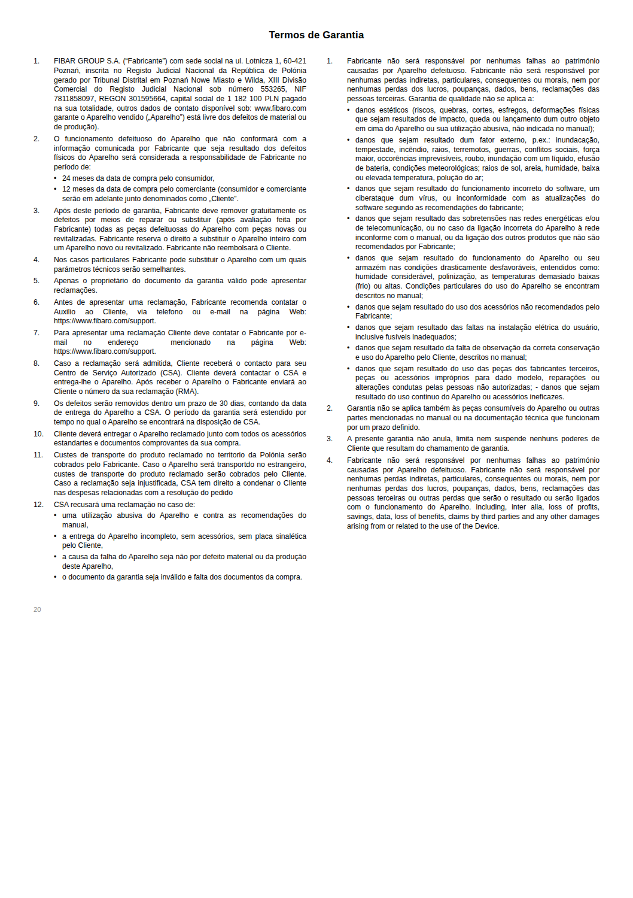Termos de Garantia
FIBAR GROUP S.A. (“Fabricante”) com sede social na ul. Lotnicza 1, 60-421 Poznań, inscrita no Registo Judicial Nacional da República de Polónia gerado por Tribunal Distrital em Poznań Nowe Miasto e Wilda, XIII Divisão Comercial do Registo Judicial Nacional sob número 553265, NIF 7811858097, REGON 301595664, capital social de 1 182 100 PLN pagado na sua totalidade, outros dados de contato disponível sob: www.fibaro.com garante o Aparelho vendido („Aparelho”) está livre dos defeitos de material ou de produção).
O funcionamento defeituoso do Aparelho que não conformará com a informação comunicada por Fabricante que seja resultado dos defeitos físicos do Aparelho será considerada a responsabilidade de Fabricante no período de:
24 meses da data de compra pelo consumidor,
12 meses da data de compra pelo comerciante (consumidor e comerciante serão em adelante junto denominados como „Cliente”.
Após deste período de garantia, Fabricante deve remover gratuitamente os defeitos por meios de reparar ou substituir (após avaliação feita por Fabricante) todas as peças defeituosas do Aparelho com peças novas ou revitalizadas. Fabricante reserva o direito a substituir o Aparelho inteiro com um Aparelho novo ou revitalizado. Fabricante não reembolsará o Cliente.
Nos casos particulares Fabricante pode substituir o Aparelho com um quais parámetros técnicos serão semelhantes.
Apenas o proprietário do documento da garantia válido pode apresentar reclamações.
Antes de apresentar uma reclamação, Fabricante recomenda contatar o Auxilio ao Cliente, via telefono ou e-mail na página Web: https://www.fibaro.com/support.
Para apresentar uma reclamação Cliente deve contatar o Fabricante por e-mail no endereço mencionado na página Web: https://www.fibaro.com/support.
Caso a reclamação será admitida, Cliente receberá o contacto para seu Centro de Serviço Autorizado (CSA). Cliente deverá contactar o CSA e entrega-lhe o Aparelho. Após receber o Aparelho o Fabricante enviará ao Cliente o número da sua reclamação (RMA).
Os defeitos serão removidos dentro um prazo de 30 dias, contando da data de entrega do Aparelho a CSA. O período da garantia será estendido por tempo no qual o Aparelho se encontrará na disposição de CSA.
Cliente deverá entregar o Aparelho reclamado junto com todos os acessórios estandartes e documentos comprovantes da sua compra.
Custes de transporte do produto reclamado no territorio da Polónia serão cobrados pelo Fabricante. Caso o Aparelho será transportdo no estrangeiro, custes de transporte do produto reclamado serão cobrados pelo Cliente. Caso a reclamação seja injustificada, CSA tem direito a condenar o Cliente nas despesas relacionadas com a resolução do pedido
CSA recusará uma reclamação no caso de:
uma utilização abusiva do Aparelho e contra as recomendações do manual,
a entrega do Aparelho incompleto, sem acessórios, sem placa sinalética pelo Cliente,
a causa da falha do Aparelho seja não por defeito material ou da produção deste Aparelho,
o documento da garantia seja inválido e falta dos documentos da compra.
Fabricante não será responsável por nenhumas falhas ao património causadas por Aparelho defeituoso. Fabricante não será responsável por nenhumas perdas indiretas, particulares, consequentes ou morais, nem por nenhumas perdas dos lucros, poupanças, dados, bens, reclamações das pessoas terceiras. Garantia de qualidade não se aplica a:
danos estéticos (riscos, quebras, cortes, esfregos, deformações físicas que sejam resultados de impacto, queda ou lançamento dum outro objeto em cima do Aparelho ou sua utilização abusiva, não indicada no manual);
danos que sejam resultado dum fator externo, p.ex.: inundacação, tempestade, incêndio, raios, terremotos, guerras, conflitos sociais, força maior, occorências imprevisíveis, roubo, inundação com um líquido, efusão de bateria, condições meteorológicas; raios de sol, areia, humidade, baixa ou elevada temperatura, polução do ar;
danos que sejam resultado do funcionamento incorreto do software, um ciberataque dum vírus, ou inconformidade com as atualizações do software segundo as recomendações do fabricante;
danos que sejam resultado das sobretensões nas redes energéticas e/ou de telecomunicação, ou no caso da ligação incorreta do Aparelho à rede inconforme com o manual, ou da ligação dos outros produtos que não são recomendados por Fabricante;
danos que sejam resultado do funcionamento do Aparelho ou seu armazém nas condições drasticamente desfavoráveis, entendidos como: humidade considerável, polinização, as temperaturas demasiado baixas (frio) ou altas. Condições particulares do uso do Aparelho se encontram descritos no manual;
danos que sejam resultado do uso dos acessórios não recomendados pelo Fabricante;
danos que sejam resultado das faltas na instalação elétrica do usuário, inclusive fusíveis inadequados;
danos que sejam resultado da falta de observação da correta conservação e uso do Aparelho pelo Cliente, descritos no manual;
danos que sejam resultado do uso das peças dos fabricantes terceiros, peças ou acessórios impróprios para dado modelo, reparações ou alterações condutas pelas pessoas não autorizadas; - danos que sejam resultado do uso continuo do Aparelho ou acessórios ineficazes.
Garantia não se aplica também às peças consumíveis do Aparelho ou outras partes mencionadas no manual ou na documentação técnica que funcionam por um prazo definido.
A presente garantia não anula, limita nem suspende nenhuns poderes de Cliente que resultam do chamamento de garantia.
Fabricante não será responsável por nenhumas falhas ao património causadas por Aparelho defeituoso. Fabricante não será responsável por nenhumas perdas indiretas, particulares, consequentes ou morais, nem por nenhumas perdas dos lucros, poupanças, dados, bens, reclamações das pessoas terceiras ou outras perdas que serão o resultado ou serão ligados com o funcionamento do Aparelho. including, inter alia, loss of profits, savings, data, loss of benefits, claims by third parties and any other damages arising from or related to the use of the Device.
20